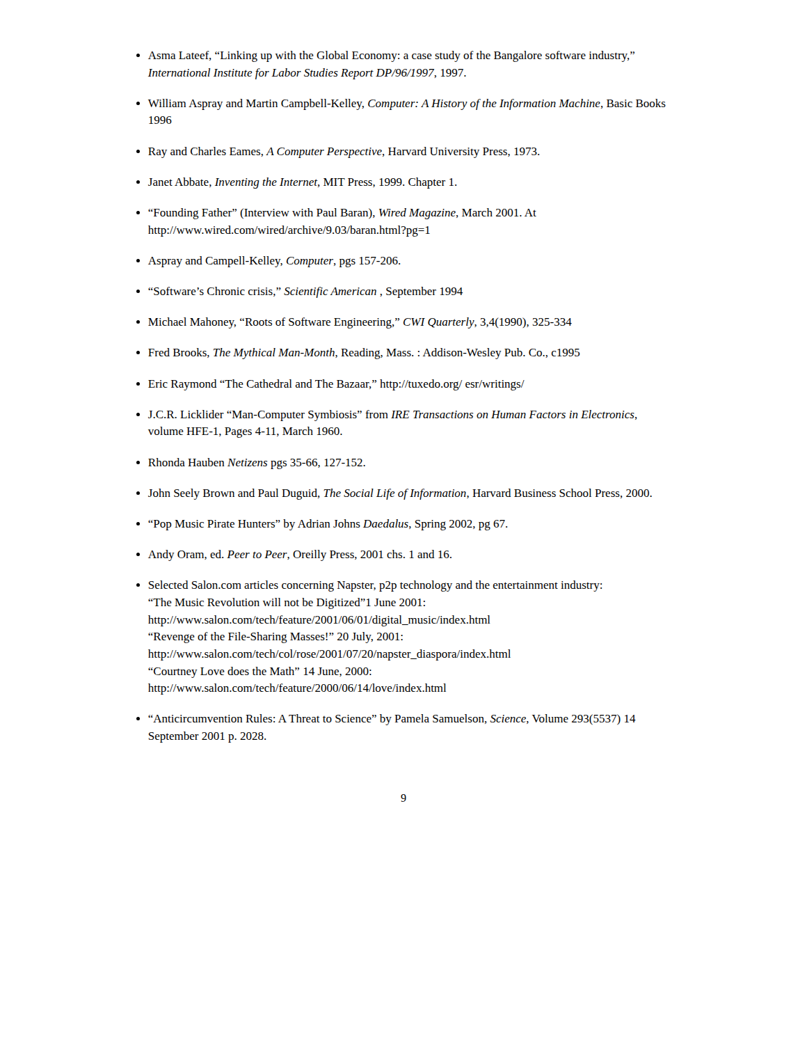Asma Lateef, “Linking up with the Global Economy: a case study of the Bangalore software industry,” International Institute for Labor Studies Report DP/96/1997, 1997.
William Aspray and Martin Campbell-Kelley, Computer: A History of the Information Machine, Basic Books 1996
Ray and Charles Eames, A Computer Perspective, Harvard University Press, 1973.
Janet Abbate, Inventing the Internet, MIT Press, 1999. Chapter 1.
“Founding Father” (Interview with Paul Baran), Wired Magazine, March 2001. At
http://www.wired.com/wired/archive/9.03/baran.html?pg=1
Aspray and Campell-Kelley, Computer, pgs 157-206.
“Software’s Chronic crisis,” Scientific American , September 1994
Michael Mahoney, “Roots of Software Engineering,” CWI Quarterly, 3,4(1990), 325-334
Fred Brooks, The Mythical Man-Month, Reading, Mass. : Addison-Wesley Pub. Co., c1995
Eric Raymond “The Cathedral and The Bazaar,” http://tuxedo.org/ esr/writings/
J.C.R. Licklider “Man-Computer Symbiosis” from IRE Transactions on Human Factors in Electronics, volume HFE-1, Pages 4-11, March 1960.
Rhonda Hauben Netizens pgs 35-66, 127-152.
John Seely Brown and Paul Duguid, The Social Life of Information, Harvard Business School Press, 2000.
“Pop Music Pirate Hunters” by Adrian Johns Daedalus, Spring 2002, pg 67.
Andy Oram, ed. Peer to Peer, Oreilly Press, 2001 chs. 1 and 16.
Selected Salon.com articles concerning Napster, p2p technology and the entertainment industry:
“The Music Revolution will not be Digitized”1 June 2001:
http://www.salon.com/tech/feature/2001/06/01/digital_music/index.html
“Revenge of the File-Sharing Masses!” 20 July, 2001:
http://www.salon.com/tech/col/rose/2001/07/20/napster_diaspora/index.html
“Courtney Love does the Math” 14 June, 2000:
http://www.salon.com/tech/feature/2000/06/14/love/index.html
“Anticircumvention Rules: A Threat to Science” by Pamela Samuelson, Science, Volume 293(5537) 14 September 2001 p. 2028.
9